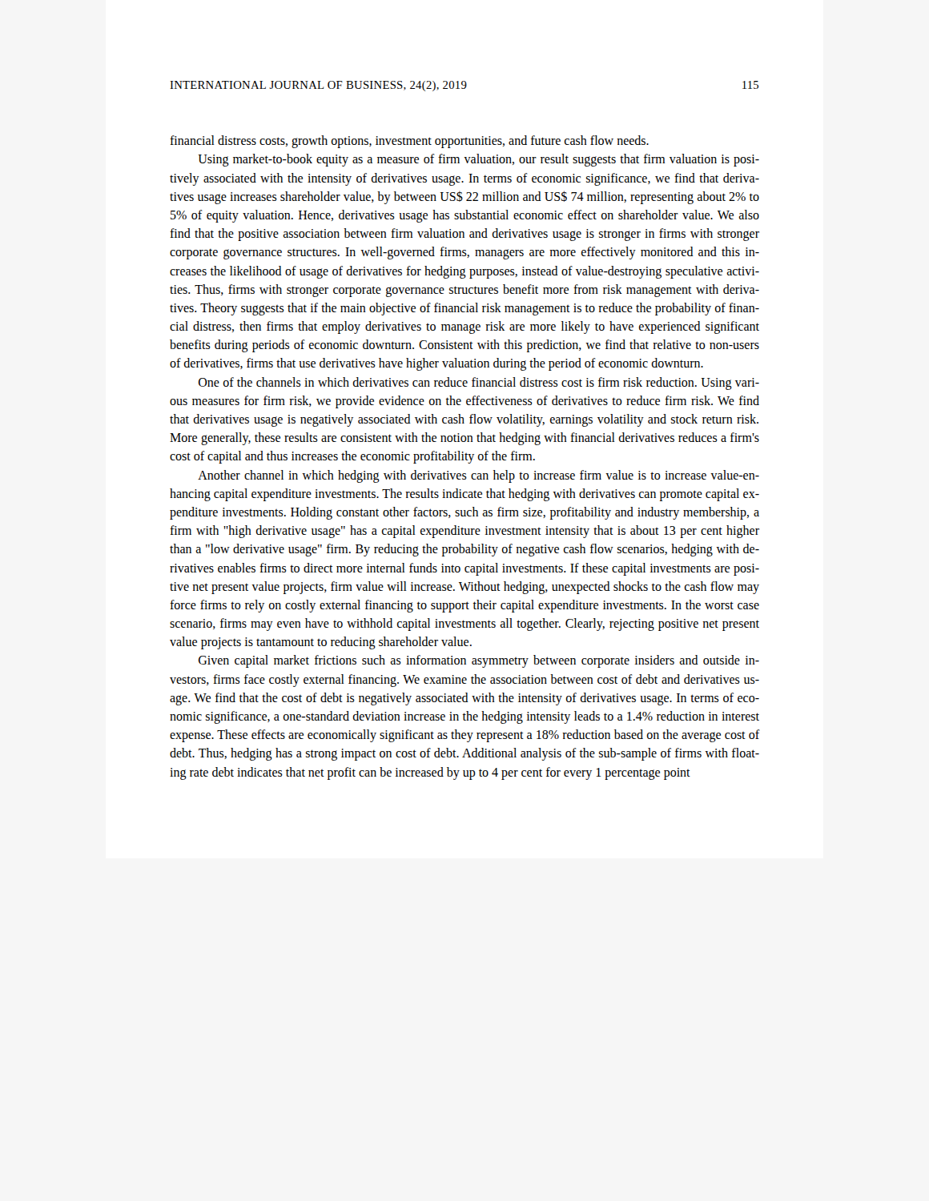International Journal of Business, 24(2), 2019 115
financial distress costs, growth options, investment opportunities, and future cash flow needs.
Using market-to-book equity as a measure of firm valuation, our result suggests that firm valuation is positively associated with the intensity of derivatives usage. In terms of economic significance, we find that derivatives usage increases shareholder value, by between US$ 22 million and US$ 74 million, representing about 2% to 5% of equity valuation. Hence, derivatives usage has substantial economic effect on shareholder value. We also find that the positive association between firm valuation and derivatives usage is stronger in firms with stronger corporate governance structures. In well-governed firms, managers are more effectively monitored and this increases the likelihood of usage of derivatives for hedging purposes, instead of value-destroying speculative activities. Thus, firms with stronger corporate governance structures benefit more from risk management with derivatives. Theory suggests that if the main objective of financial risk management is to reduce the probability of financial distress, then firms that employ derivatives to manage risk are more likely to have experienced significant benefits during periods of economic downturn. Consistent with this prediction, we find that relative to non-users of derivatives, firms that use derivatives have higher valuation during the period of economic downturn.
One of the channels in which derivatives can reduce financial distress cost is firm risk reduction. Using various measures for firm risk, we provide evidence on the effectiveness of derivatives to reduce firm risk. We find that derivatives usage is negatively associated with cash flow volatility, earnings volatility and stock return risk. More generally, these results are consistent with the notion that hedging with financial derivatives reduces a firm's cost of capital and thus increases the economic profitability of the firm.
Another channel in which hedging with derivatives can help to increase firm value is to increase value-enhancing capital expenditure investments. The results indicate that hedging with derivatives can promote capital expenditure investments. Holding constant other factors, such as firm size, profitability and industry membership, a firm with "high derivative usage" has a capital expenditure investment intensity that is about 13 per cent higher than a "low derivative usage" firm. By reducing the probability of negative cash flow scenarios, hedging with derivatives enables firms to direct more internal funds into capital investments. If these capital investments are positive net present value projects, firm value will increase. Without hedging, unexpected shocks to the cash flow may force firms to rely on costly external financing to support their capital expenditure investments. In the worst case scenario, firms may even have to withhold capital investments all together. Clearly, rejecting positive net present value projects is tantamount to reducing shareholder value.
Given capital market frictions such as information asymmetry between corporate insiders and outside investors, firms face costly external financing. We examine the association between cost of debt and derivatives usage. We find that the cost of debt is negatively associated with the intensity of derivatives usage. In terms of economic significance, a one-standard deviation increase in the hedging intensity leads to a 1.4% reduction in interest expense. These effects are economically significant as they represent a 18% reduction based on the average cost of debt. Thus, hedging has a strong impact on cost of debt. Additional analysis of the sub-sample of firms with floating rate debt indicates that net profit can be increased by up to 4 per cent for every 1 percentage point